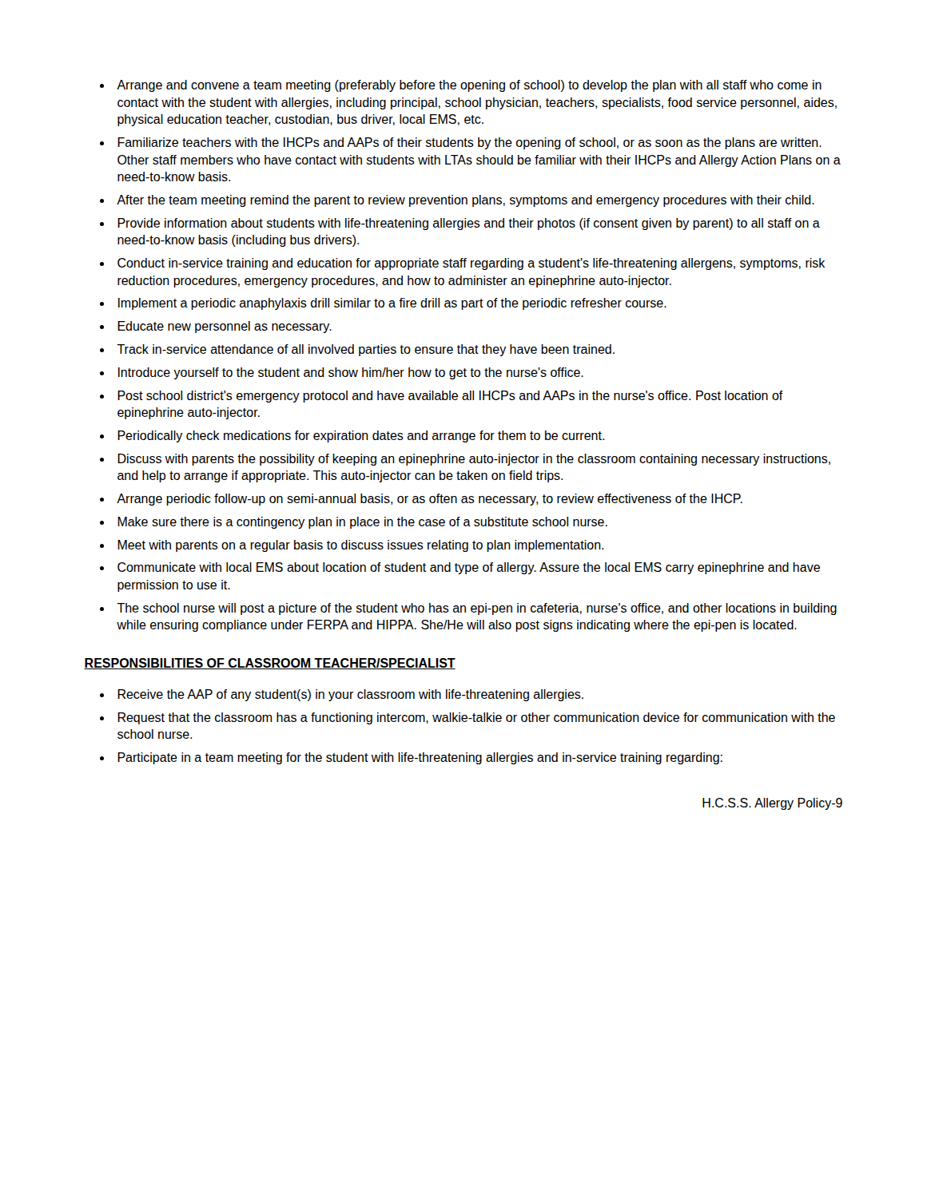Arrange and convene a team meeting (preferably before the opening of school) to develop the plan with all staff who come in contact with the student with allergies, including principal, school physician, teachers, specialists, food service personnel, aides, physical education teacher, custodian, bus driver, local EMS, etc.
Familiarize teachers with the IHCPs and AAPs of their students by the opening of school, or as soon as the plans are written. Other staff members who have contact with students with LTAs should be familiar with their IHCPs and Allergy Action Plans on a need-to-know basis.
After the team meeting remind the parent to review prevention plans, symptoms and emergency procedures with their child.
Provide information about students with life-threatening allergies and their photos (if consent given by parent) to all staff on a need-to-know basis (including bus drivers).
Conduct in-service training and education for appropriate staff regarding a student's life-threatening allergens, symptoms, risk reduction procedures, emergency procedures, and how to administer an epinephrine auto-injector.
Implement a periodic anaphylaxis drill similar to a fire drill as part of the periodic refresher course.
Educate new personnel as necessary.
Track in-service attendance of all involved parties to ensure that they have been trained.
Introduce yourself to the student and show him/her how to get to the nurse's office.
Post school district's emergency protocol and have available all IHCPs and AAPs in the nurse's office. Post location of epinephrine auto-injector.
Periodically check medications for expiration dates and arrange for them to be current.
Discuss with parents the possibility of keeping an epinephrine auto-injector in the classroom containing necessary instructions, and help to arrange if appropriate. This auto-injector can be taken on field trips.
Arrange periodic follow-up on semi-annual basis, or as often as necessary, to review effectiveness of the IHCP.
Make sure there is a contingency plan in place in the case of a substitute school nurse.
Meet with parents on a regular basis to discuss issues relating to plan implementation.
Communicate with local EMS about location of student and type of allergy. Assure the local EMS carry epinephrine and have permission to use it.
The school nurse will post a picture of the student who has an epi-pen in cafeteria, nurse's office, and other locations in building while ensuring compliance under FERPA and HIPPA. She/He will also post signs indicating where the epi-pen is located.
RESPONSIBILITIES OF CLASSROOM TEACHER/SPECIALIST
Receive the AAP of any student(s) in your classroom with life-threatening allergies.
Request that the classroom has a functioning intercom, walkie-talkie or other communication device for communication with the school nurse.
Participate in a team meeting for the student with life-threatening allergies and in-service training regarding:
H.C.S.S. Allergy Policy-9